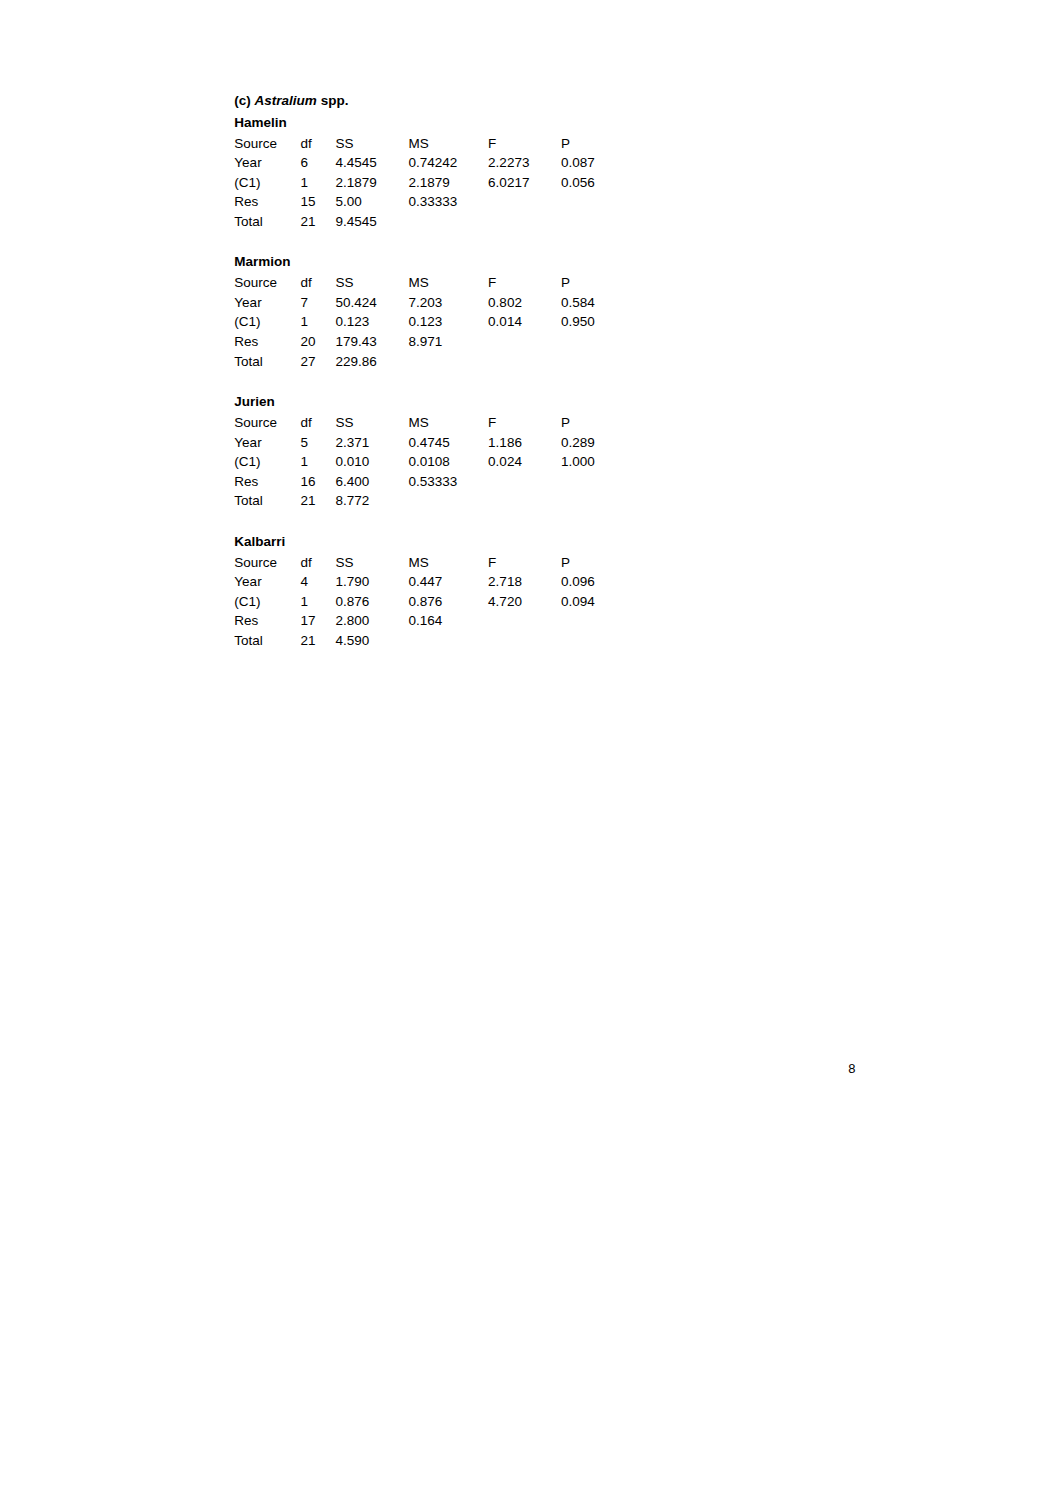(c) Astralium spp.
Hamelin
| Source | df | SS | MS | F | P |
| Year | 6 | 4.4545 | 0.74242 | 2.2273 | 0.087 |
| (C1) | 1 | 2.1879 | 2.1879 | 6.0217 | 0.056 |
| Res | 15 | 5.00 | 0.33333 | | |
| Total | 21 | 9.4545 | | | |
Marmion
| Source | df | SS | MS | F | P |
| Year | 7 | 50.424 | 7.203 | 0.802 | 0.584 |
| (C1) | 1 | 0.123 | 0.123 | 0.014 | 0.950 |
| Res | 20 | 179.43 | 8.971 | | |
| Total | 27 | 229.86 | | | |
Jurien
| Source | df | SS | MS | F | P |
| Year | 5 | 2.371 | 0.4745 | 1.186 | 0.289 |
| (C1) | 1 | 0.010 | 0.0108 | 0.024 | 1.000 |
| Res | 16 | 6.400 | 0.53333 | | |
| Total | 21 | 8.772 | | | |
Kalbarri
| Source | df | SS | MS | F | P |
| Year | 4 | 1.790 | 0.447 | 2.718 | 0.096 |
| (C1) | 1 | 0.876 | 0.876 | 4.720 | 0.094 |
| Res | 17 | 2.800 | 0.164 | | |
| Total | 21 | 4.590 | | | |
8